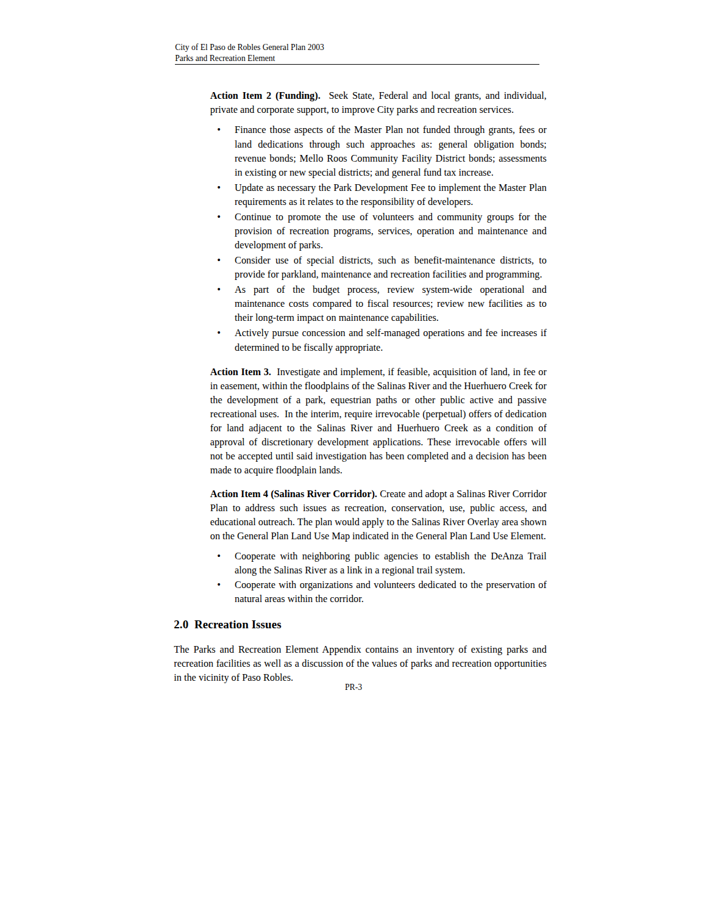City of El Paso de Robles General Plan 2003
Parks and Recreation Element
Action Item 2 (Funding). Seek State, Federal and local grants, and individual, private and corporate support, to improve City parks and recreation services.
Finance those aspects of the Master Plan not funded through grants, fees or land dedications through such approaches as: general obligation bonds; revenue bonds; Mello Roos Community Facility District bonds; assessments in existing or new special districts; and general fund tax increase.
Update as necessary the Park Development Fee to implement the Master Plan requirements as it relates to the responsibility of developers.
Continue to promote the use of volunteers and community groups for the provision of recreation programs, services, operation and maintenance and development of parks.
Consider use of special districts, such as benefit-maintenance districts, to provide for parkland, maintenance and recreation facilities and programming.
As part of the budget process, review system-wide operational and maintenance costs compared to fiscal resources; review new facilities as to their long-term impact on maintenance capabilities.
Actively pursue concession and self-managed operations and fee increases if determined to be fiscally appropriate.
Action Item 3. Investigate and implement, if feasible, acquisition of land, in fee or in easement, within the floodplains of the Salinas River and the Huerhuero Creek for the development of a park, equestrian paths or other public active and passive recreational uses. In the interim, require irrevocable (perpetual) offers of dedication for land adjacent to the Salinas River and Huerhuero Creek as a condition of approval of discretionary development applications. These irrevocable offers will not be accepted until said investigation has been completed and a decision has been made to acquire floodplain lands.
Action Item 4 (Salinas River Corridor). Create and adopt a Salinas River Corridor Plan to address such issues as recreation, conservation, use, public access, and educational outreach. The plan would apply to the Salinas River Overlay area shown on the General Plan Land Use Map indicated in the General Plan Land Use Element.
Cooperate with neighboring public agencies to establish the DeAnza Trail along the Salinas River as a link in a regional trail system.
Cooperate with organizations and volunteers dedicated to the preservation of natural areas within the corridor.
2.0 Recreation Issues
The Parks and Recreation Element Appendix contains an inventory of existing parks and recreation facilities as well as a discussion of the values of parks and recreation opportunities in the vicinity of Paso Robles.
PR-3